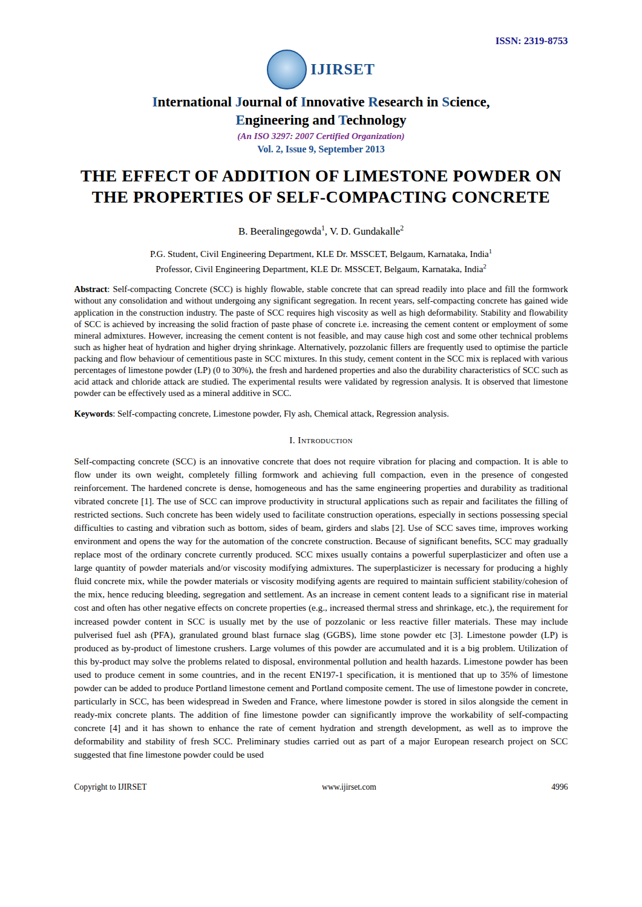ISSN: 2319-8753
IJIRSET
International Journal of Innovative Research in Science,
Engineering and Technology
(An ISO 3297: 2007 Certified Organization)
Vol. 2, Issue 9, September 2013
THE EFFECT OF ADDITION OF LIMESTONE POWDER ON THE PROPERTIES OF SELF-COMPACTING CONCRETE
B. Beeralingegowda1, V. D. Gundakalle2
P.G. Student, Civil Engineering Department, KLE Dr. MSSCET, Belgaum, Karnataka, India1
Professor, Civil Engineering Department, KLE Dr. MSSCET, Belgaum, Karnataka, India2
Abstract: Self-compacting Concrete (SCC) is highly flowable, stable concrete that can spread readily into place and fill the formwork without any consolidation and without undergoing any significant segregation. In recent years, self-compacting concrete has gained wide application in the construction industry. The paste of SCC requires high viscosity as well as high deformability. Stability and flowability of SCC is achieved by increasing the solid fraction of paste phase of concrete i.e. increasing the cement content or employment of some mineral admixtures. However, increasing the cement content is not feasible, and may cause high cost and some other technical problems such as higher heat of hydration and higher drying shrinkage. Alternatively, pozzolanic fillers are frequently used to optimise the particle packing and flow behaviour of cementitious paste in SCC mixtures. In this study, cement content in the SCC mix is replaced with various percentages of limestone powder (LP) (0 to 30%), the fresh and hardened properties and also the durability characteristics of SCC such as acid attack and chloride attack are studied. The experimental results were validated by regression analysis. It is observed that limestone powder can be effectively used as a mineral additive in SCC.
Keywords: Self-compacting concrete, Limestone powder, Fly ash, Chemical attack, Regression analysis.
I. Introduction
Self-compacting concrete (SCC) is an innovative concrete that does not require vibration for placing and compaction. It is able to flow under its own weight, completely filling formwork and achieving full compaction, even in the presence of congested reinforcement. The hardened concrete is dense, homogeneous and has the same engineering properties and durability as traditional vibrated concrete [1]. The use of SCC can improve productivity in structural applications such as repair and facilitates the filling of restricted sections. Such concrete has been widely used to facilitate construction operations, especially in sections possessing special difficulties to casting and vibration such as bottom, sides of beam, girders and slabs [2]. Use of SCC saves time, improves working environment and opens the way for the automation of the concrete construction. Because of significant benefits, SCC may gradually replace most of the ordinary concrete currently produced. SCC mixes usually contains a powerful superplasticizer and often use a large quantity of powder materials and/or viscosity modifying admixtures. The superplasticizer is necessary for producing a highly fluid concrete mix, while the powder materials or viscosity modifying agents are required to maintain sufficient stability/cohesion of the mix, hence reducing bleeding, segregation and settlement. As an increase in cement content leads to a significant rise in material cost and often has other negative effects on concrete properties (e.g., increased thermal stress and shrinkage, etc.), the requirement for increased powder content in SCC is usually met by the use of pozzolanic or less reactive filler materials. These may include pulverised fuel ash (PFA), granulated ground blast furnace slag (GGBS), lime stone powder etc [3]. Limestone powder (LP) is produced as by-product of limestone crushers. Large volumes of this powder are accumulated and it is a big problem. Utilization of this by-product may solve the problems related to disposal, environmental pollution and health hazards. Limestone powder has been used to produce cement in some countries, and in the recent EN197-1 specification, it is mentioned that up to 35% of limestone powder can be added to produce Portland limestone cement and Portland composite cement. The use of limestone powder in concrete, particularly in SCC, has been widespread in Sweden and France, where limestone powder is stored in silos alongside the cement in ready-mix concrete plants. The addition of fine limestone powder can significantly improve the workability of self-compacting concrete [4] and it has shown to enhance the rate of cement hydration and strength development, as well as to improve the deformability and stability of fresh SCC. Preliminary studies carried out as part of a major European research project on SCC suggested that fine limestone powder could be used
Copyright to IJIRSET www.ijirset.com 4996